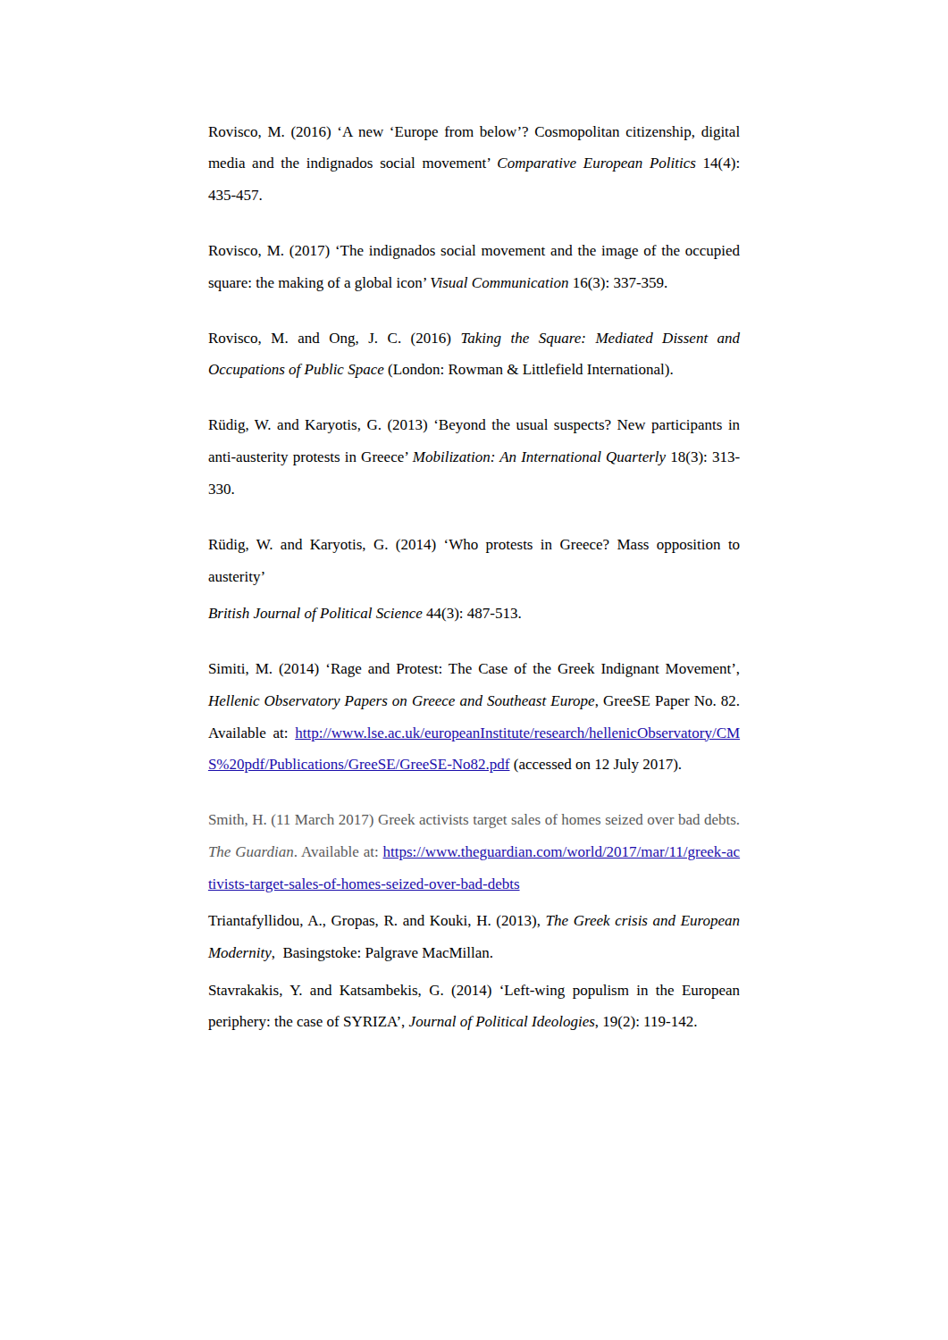Rovisco, M. (2016) ‘A new ‘Europe from below’? Cosmopolitan citizenship, digital media and the indignados social movement’ Comparative European Politics 14(4): 435-457.
Rovisco, M. (2017) ‘The indignados social movement and the image of the occupied square: the making of a global icon’ Visual Communication 16(3): 337-359.
Rovisco, M. and Ong, J. C. (2016) Taking the Square: Mediated Dissent and Occupations of Public Space (London: Rowman & Littlefield International).
Rüdig, W. and Karyotis, G. (2013) ‘Beyond the usual suspects? New participants in anti-austerity protests in Greece’ Mobilization: An International Quarterly 18(3): 313-330.
Rüdig, W. and Karyotis, G. (2014) ‘Who protests in Greece? Mass opposition to austerity’
British Journal of Political Science 44(3): 487-513.
Simiti, M. (2014) ‘Rage and Protest: The Case of the Greek Indignant Movement’, Hellenic Observatory Papers on Greece and Southeast Europe, GreeSE Paper No. 82. Available at: http://www.lse.ac.uk/europeanInstitute/research/hellenicObservatory/CMS%20pdf/Publications/GreeSE/GreeSE-No82.pdf (accessed on 12 July 2017).
Smith, H. (11 March 2017) Greek activists target sales of homes seized over bad debts. The Guardian. Available at: https://www.theguardian.com/world/2017/mar/11/greek-activists-target-sales-of-homes-seized-over-bad-debts
Triantafyllidou, A., Gropas, R. and Kouki, H. (2013), The Greek crisis and European Modernity, Basingstoke: Palgrave MacMillan.
Stavrakakis, Y. and Katsambekis, G. (2014) ‘Left-wing populism in the European periphery: the case of SYRIZA’, Journal of Political Ideologies, 19(2): 119-142.